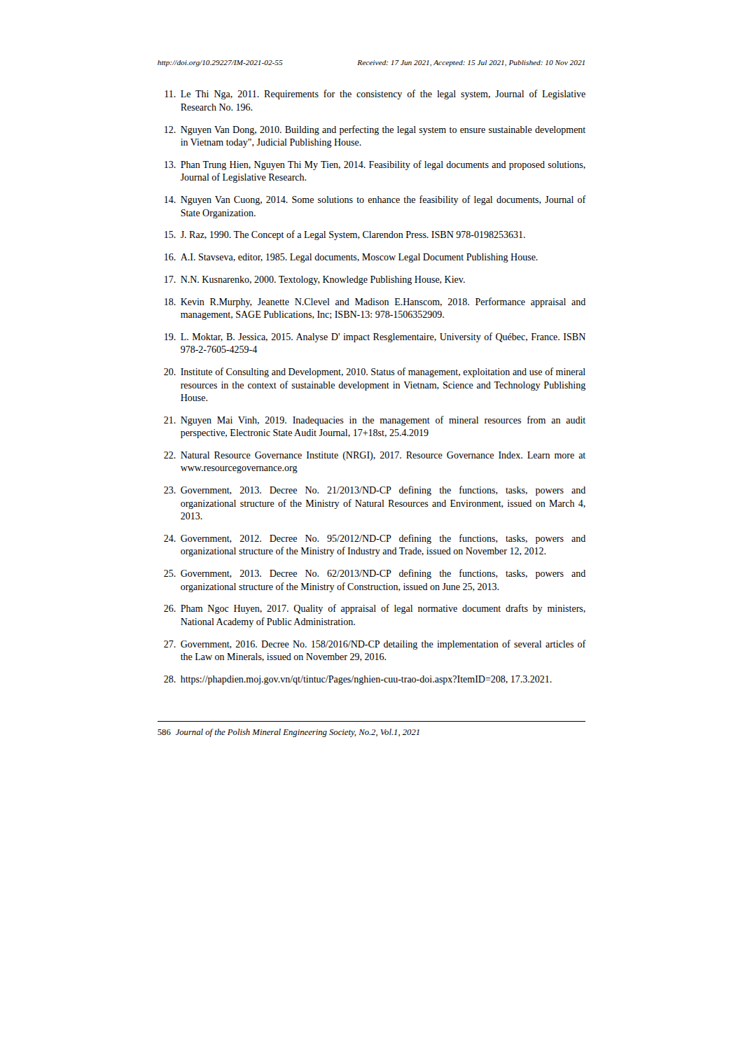http://doi.org/10.29227/IM-2021-02-55 Received: 17 Jun 2021, Accepted: 15 Jul 2021, Published: 10 Nov 2021
Le Thi Nga, 2011. Requirements for the consistency of the legal system, Journal of Legislative Research No. 196.
Nguyen Van Dong, 2010. Building and perfecting the legal system to ensure sustainable development in Vietnam today", Judicial Publishing House.
Phan Trung Hien, Nguyen Thi My Tien, 2014. Feasibility of legal documents and proposed solutions, Journal of Legislative Research.
Nguyen Van Cuong, 2014. Some solutions to enhance the feasibility of legal documents, Journal of State Organization.
J. Raz, 1990. The Concept of a Legal System, Clarendon Press. ISBN 978-0198253631.
A.I. Stavseva, editor, 1985. Legal documents, Moscow Legal Document Publishing House.
N.N. Kusnarenko, 2000. Textology, Knowledge Publishing House, Kiev.
Kevin R.Murphy, Jeanette N.Clevel and Madison E.Hanscom, 2018. Performance appraisal and management, SAGE Publications, Inc; ISBN-13: 978-1506352909.
L. Moktar, B. Jessica, 2015. Analyse D' impact Resglementaire, University of Québec, France. ISBN 978-2-7605-4259-4
Institute of Consulting and Development, 2010. Status of management, exploitation and use of mineral resources in the context of sustainable development in Vietnam, Science and Technology Publishing House.
Nguyen Mai Vinh, 2019. Inadequacies in the management of mineral resources from an audit perspective, Electronic State Audit Journal, 17+18st, 25.4.2019
Natural Resource Governance Institute (NRGI), 2017. Resource Governance Index. Learn more at www.resourcegovernance.org
Government, 2013. Decree No. 21/2013/ND-CP defining the functions, tasks, powers and organizational structure of the Ministry of Natural Resources and Environment, issued on March 4, 2013.
Government, 2012. Decree No. 95/2012/ND-CP defining the functions, tasks, powers and organizational structure of the Ministry of Industry and Trade, issued on November 12, 2012.
Government, 2013. Decree No. 62/2013/ND-CP defining the functions, tasks, powers and organizational structure of the Ministry of Construction, issued on June 25, 2013.
Pham Ngoc Huyen, 2017. Quality of appraisal of legal normative document drafts by ministers, National Academy of Public Administration.
Government, 2016. Decree No. 158/2016/ND-CP detailing the implementation of several articles of the Law on Minerals, issued on November 29, 2016.
https://phapdien.moj.gov.vn/qt/tintuc/Pages/nghien-cuu-trao-doi.aspx?ItemID=208, 17.3.2021.
586 Journal of the Polish Mineral Engineering Society, No.2, Vol.1, 2021